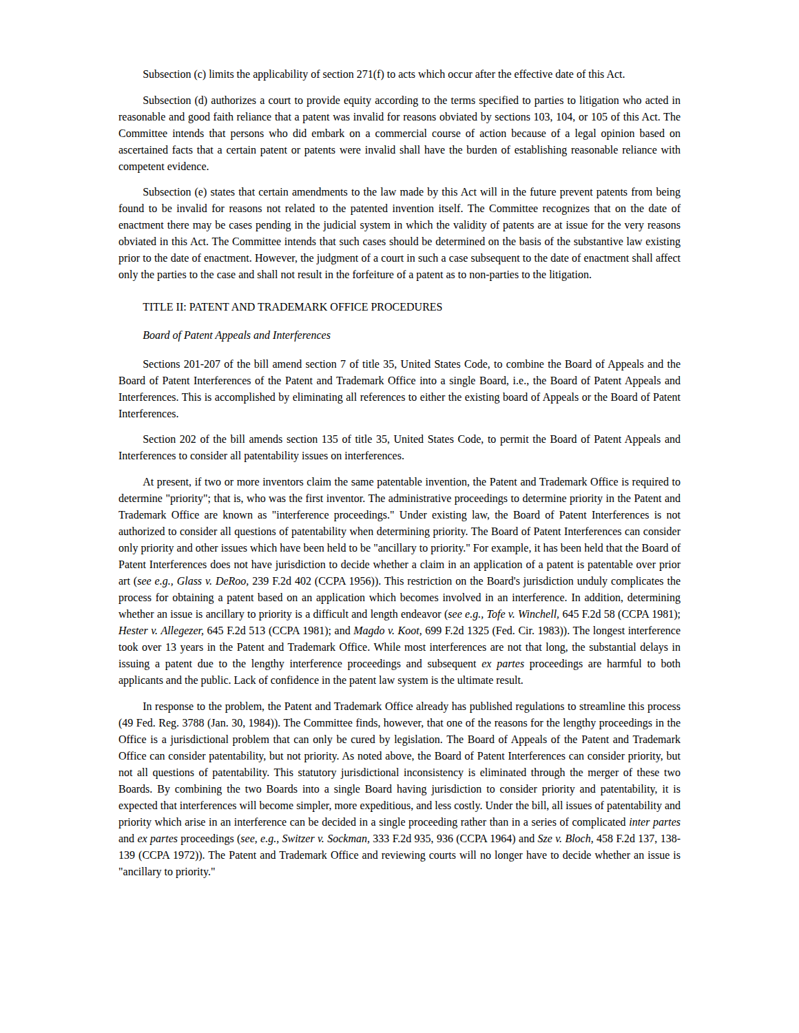Subsection (c) limits the applicability of section 271(f) to acts which occur after the effective date of this Act.
Subsection (d) authorizes a court to provide equity according to the terms specified to parties to litigation who acted in reasonable and good faith reliance that a patent was invalid for reasons obviated by sections 103, 104, or 105 of this Act. The Committee intends that persons who did embark on a commercial course of action because of a legal opinion based on ascertained facts that a certain patent or patents were invalid shall have the burden of establishing reasonable reliance with competent evidence.
Subsection (e) states that certain amendments to the law made by this Act will in the future prevent patents from being found to be invalid for reasons not related to the patented invention itself. The Committee recognizes that on the date of enactment there may be cases pending in the judicial system in which the validity of patents are at issue for the very reasons obviated in this Act. The Committee intends that such cases should be determined on the basis of the substantive law existing prior to the date of enactment. However, the judgment of a court in such a case subsequent to the date of enactment shall affect only the parties to the case and shall not result in the forfeiture of a patent as to non-parties to the litigation.
TITLE II: PATENT AND TRADEMARK OFFICE PROCEDURES
Board of Patent Appeals and Interferences
Sections 201-207 of the bill amend section 7 of title 35, United States Code, to combine the Board of Appeals and the Board of Patent Interferences of the Patent and Trademark Office into a single Board, i.e., the Board of Patent Appeals and Interferences. This is accomplished by eliminating all references to either the existing board of Appeals or the Board of Patent Interferences.
Section 202 of the bill amends section 135 of title 35, United States Code, to permit the Board of Patent Appeals and Interferences to consider all patentability issues on interferences.
At present, if two or more inventors claim the same patentable invention, the Patent and Trademark Office is required to determine "priority"; that is, who was the first inventor. The administrative proceedings to determine priority in the Patent and Trademark Office are known as "interference proceedings." Under existing law, the Board of Patent Interferences is not authorized to consider all questions of patentability when determining priority. The Board of Patent Interferences can consider only priority and other issues which have been held to be "ancillary to priority." For example, it has been held that the Board of Patent Interferences does not have jurisdiction to decide whether a claim in an application of a patent is patentable over prior art (see e.g., Glass v. DeRoo, 239 F.2d 402 (CCPA 1956)). This restriction on the Board's jurisdiction unduly complicates the process for obtaining a patent based on an application which becomes involved in an interference. In addition, determining whether an issue is ancillary to priority is a difficult and length endeavor (see e.g., Tofe v. Winchell, 645 F.2d 58 (CCPA 1981); Hester v. Allegezer, 645 F.2d 513 (CCPA 1981); and Magdo v. Koot, 699 F.2d 1325 (Fed. Cir. 1983)). The longest interference took over 13 years in the Patent and Trademark Office. While most interferences are not that long, the substantial delays in issuing a patent due to the lengthy interference proceedings and subsequent ex partes proceedings are harmful to both applicants and the public. Lack of confidence in the patent law system is the ultimate result.
In response to the problem, the Patent and Trademark Office already has published regulations to streamline this process (49 Fed. Reg. 3788 (Jan. 30, 1984)). The Committee finds, however, that one of the reasons for the lengthy proceedings in the Office is a jurisdictional problem that can only be cured by legislation. The Board of Appeals of the Patent and Trademark Office can consider patentability, but not priority. As noted above, the Board of Patent Interferences can consider priority, but not all questions of patentability. This statutory jurisdictional inconsistency is eliminated through the merger of these two Boards. By combining the two Boards into a single Board having jurisdiction to consider priority and patentability, it is expected that interferences will become simpler, more expeditious, and less costly. Under the bill, all issues of patentability and priority which arise in an interference can be decided in a single proceeding rather than in a series of complicated inter partes and ex partes proceedings (see, e.g., Switzer v. Sockman, 333 F.2d 935, 936 (CCPA 1964) and Sze v. Bloch, 458 F.2d 137, 138-139 (CCPA 1972)). The Patent and Trademark Office and reviewing courts will no longer have to decide whether an issue is "ancillary to priority."